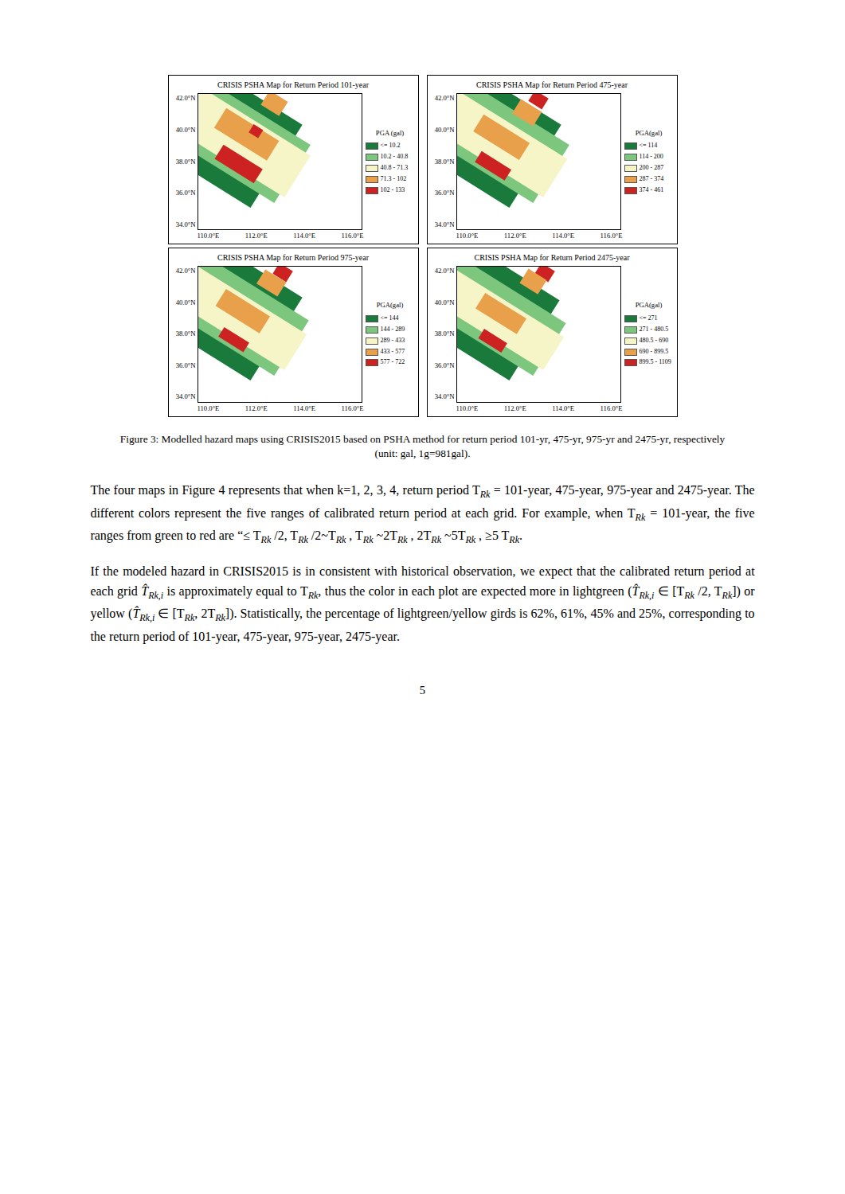CRISIS PSHA Map for Return Period 101-year
42.0°N 40.0°N 38.0°N 36.0°N 34.0°N
PGA (gal)
<= 10.2
10.2 - 40.8
40.8 - 71.3
71.3 - 102
102 - 133
110.0°E 112.0°E 114.0°E 116.0°E
CRISIS PSHA Map for Return Period 475-year
42.0°N 40.0°N 38.0°N 36.0°N 34.0°N
PGA(gal)
<= 114
114 - 200
200 - 287
287 - 374
374 - 461
110.0°E 112.0°E 114.0°E 116.0°E
CRISIS PSHA Map for Return Period 975-year
42.0°N 40.0°N 38.0°N 36.0°N 34.0°N
PGA(gal)
<= 144
144 - 289
289 - 433
433 - 577
577 - 722
110.0°E 112.0°E 114.0°E 116.0°E
CRISIS PSHA Map for Return Period 2475-year
42.0°N 40.0°N 38.0°N 36.0°N 34.0°N
PGA(gal)
<= 271
271 - 480.5
480.5 - 690
690 - 899.5
899.5 - 1109
110.0°E 112.0°E 114.0°E 116.0°E
Figure 3: Modelled hazard maps using CRISIS2015 based on PSHA method for return period 101-yr, 475-yr, 975-yr and 2475-yr, respectively (unit: gal, 1g=981gal).
The four maps in Figure 4 represents that when k=1, 2, 3, 4, return period TRk = 101-year, 475-year, 975-year and 2475-year. The different colors represent the five ranges of calibrated return period at each grid. For example, when TRk = 101-year, the five ranges from green to red are “≤ TRk /2, TRk /2~TRk , TRk ~2TRk , 2TRk ~5TRk , ≥5 TRk.
If the modeled hazard in CRISIS2015 is in consistent with historical observation, we expect that the calibrated return period at each grid T̂Rk,i is approximately equal to TRk, thus the color in each plot are expected more in lightgreen (T̂Rk,i ∈ [TRk /2, TRk]) or yellow (T̂Rk,i ∈ [TRk, 2TRk]). Statistically, the percentage of lightgreen/yellow girds is 62%, 61%, 45% and 25%, corresponding to the return period of 101-year, 475-year, 975-year, 2475-year.
5